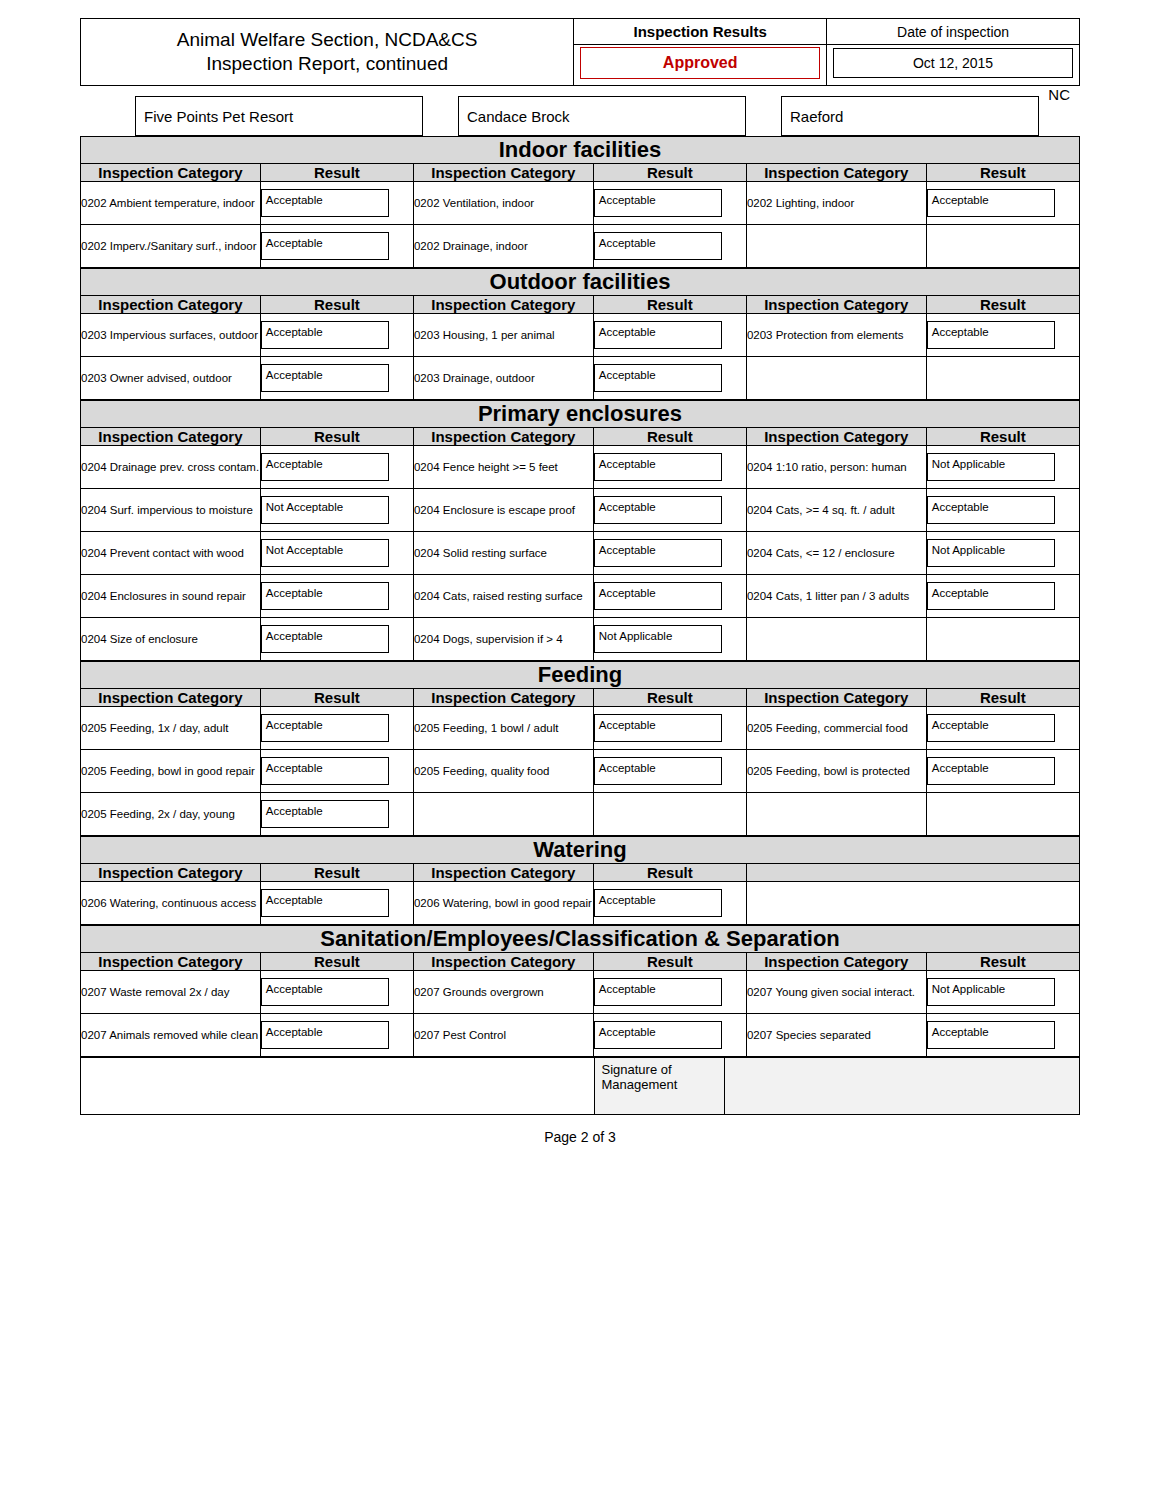| Animal Welfare Section, NCDA&CS Inspection Report, continued | Inspection Results | Date of inspection |
| Approved | Oct 12, 2015 |
NC
Five Points Pet Resort
Candace Brock
Raeford
| Indoor facilities |
| Inspection Category | Result | Inspection Category | Result | Inspection Category | Result |
| 0202 Ambient temperature, indoor | Acceptable | 0202 Ventilation, indoor | Acceptable | 0202 Lighting, indoor | Acceptable |
| 0202 Imperv./Sanitary surf., indoor | Acceptable | 0202 Drainage, indoor | Acceptable | | |
| Outdoor facilities |
| Inspection Category | Result | Inspection Category | Result | Inspection Category | Result |
| 0203 Impervious surfaces, outdoor | Acceptable | 0203 Housing, 1 per animal | Acceptable | 0203 Protection from elements | Acceptable |
| 0203 Owner advised, outdoor | Acceptable | 0203 Drainage, outdoor | Acceptable | | |
| Primary enclosures |
| Inspection Category | Result | Inspection Category | Result | Inspection Category | Result |
| 0204 Drainage prev. cross contam. | Acceptable | 0204 Fence height >= 5 feet | Acceptable | 0204 1:10 ratio, person: human | Not Applicable |
| 0204 Surf. impervious to moisture | Not Acceptable | 0204 Enclosure is escape proof | Acceptable | 0204 Cats, >= 4 sq. ft. / adult | Acceptable |
| 0204 Prevent contact with wood | Not Acceptable | 0204 Solid resting surface | Acceptable | 0204 Cats, <= 12 / enclosure | Not Applicable |
| 0204 Enclosures in sound repair | Acceptable | 0204 Cats, raised resting surface | Acceptable | 0204 Cats, 1 litter pan / 3 adults | Acceptable |
| 0204 Size of enclosure | Acceptable | 0204 Dogs, supervision if > 4 | Not Applicable | | |
| Feeding |
| Inspection Category | Result | Inspection Category | Result | Inspection Category | Result |
| 0205 Feeding, 1x / day, adult | Acceptable | 0205 Feeding, 1 bowl / adult | Acceptable | 0205 Feeding, commercial food | Acceptable |
| 0205 Feeding, bowl in good repair | Acceptable | 0205 Feeding, quality food | Acceptable | 0205 Feeding, bowl is protected | Acceptable |
| 0205 Feeding, 2x / day, young | Acceptable | | | | |
| Watering |
| Inspection Category | Result | Inspection Category | Result | |
| 0206 Watering, continuous access | Acceptable | 0206 Watering, bowl in good repair | Acceptable | |
| Sanitation/Employees/Classification & Separation |
| Inspection Category | Result | Inspection Category | Result | Inspection Category | Result |
| 0207 Waste removal 2x / day | Acceptable | 0207 Grounds overgrown | Acceptable | 0207 Young given social interact. | Not Applicable |
| 0207 Animals removed while clean | Acceptable | 0207 Pest Control | Acceptable | 0207 Species separated | Acceptable |
| | Signature of Management | |
Page 2 of 3